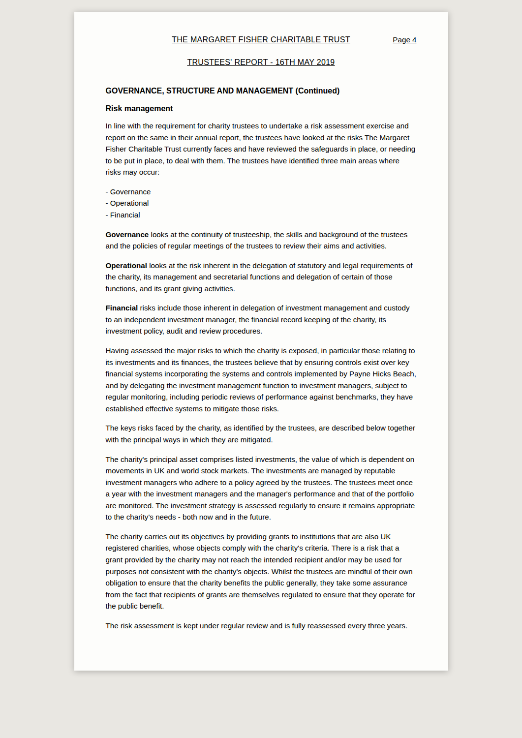Page 4
THE MARGARET FISHER CHARITABLE TRUST
TRUSTEES' REPORT - 16TH MAY 2019
GOVERNANCE, STRUCTURE AND MANAGEMENT (Continued)
Risk management
In line with the requirement for charity trustees to undertake a risk assessment exercise and report on the same in their annual report, the trustees have looked at the risks The Margaret Fisher Charitable Trust currently faces and have reviewed the safeguards in place, or needing to be put in place, to deal with them. The trustees have identified three main areas where risks may occur:
Governance
Operational
Financial
Governance looks at the continuity of trusteeship, the skills and background of the trustees and the policies of regular meetings of the trustees to review their aims and activities.
Operational looks at the risk inherent in the delegation of statutory and legal requirements of the charity, its management and secretarial functions and delegation of certain of those functions, and its grant giving activities.
Financial risks include those inherent in delegation of investment management and custody to an independent investment manager, the financial record keeping of the charity, its investment policy, audit and review procedures.
Having assessed the major risks to which the charity is exposed, in particular those relating to its investments and its finances, the trustees believe that by ensuring controls exist over key financial systems incorporating the systems and controls implemented by Payne Hicks Beach, and by delegating the investment management function to investment managers, subject to regular monitoring, including periodic reviews of performance against benchmarks, they have established effective systems to mitigate those risks.
The keys risks faced by the charity, as identified by the trustees, are described below together with the principal ways in which they are mitigated.
The charity's principal asset comprises listed investments, the value of which is dependent on movements in UK and world stock markets. The investments are managed by reputable investment managers who adhere to a policy agreed by the trustees. The trustees meet once a year with the investment managers and the manager's performance and that of the portfolio are monitored. The investment strategy is assessed regularly to ensure it remains appropriate to the charity's needs - both now and in the future.
The charity carries out its objectives by providing grants to institutions that are also UK registered charities, whose objects comply with the charity's criteria. There is a risk that a grant provided by the charity may not reach the intended recipient and/or may be used for purposes not consistent with the charity's objects. Whilst the trustees are mindful of their own obligation to ensure that the charity benefits the public generally, they take some assurance from the fact that recipients of grants are themselves regulated to ensure that they operate for the public benefit.
The risk assessment is kept under regular review and is fully reassessed every three years.